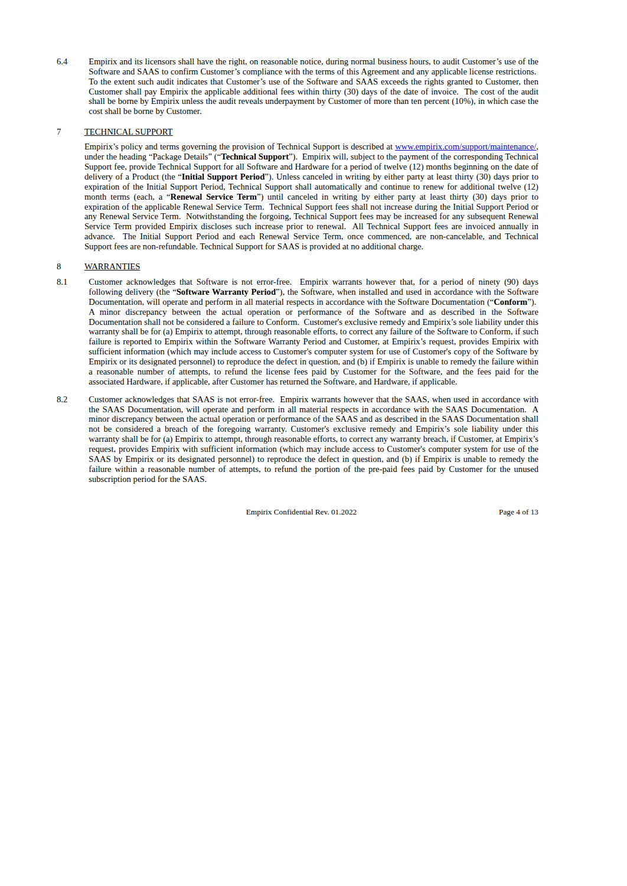6.4
Empirix and its licensors shall have the right, on reasonable notice, during normal business hours, to audit Customer’s use of the Software and SAAS to confirm Customer’s compliance with the terms of this Agreement and any applicable license restrictions. To the extent such audit indicates that Customer’s use of the Software and SAAS exceeds the rights granted to Customer, then Customer shall pay Empirix the applicable additional fees within thirty (30) days of the date of invoice. The cost of the audit shall be borne by Empirix unless the audit reveals underpayment by Customer of more than ten percent (10%), in which case the cost shall be borne by Customer.
7
TECHNICAL SUPPORT
Empirix’s policy and terms governing the provision of Technical Support is described at www.empirix.com/support/maintenance/, under the heading “Package Details” (“Technical Support”). Empirix will, subject to the payment of the corresponding Technical Support fee, provide Technical Support for all Software and Hardware for a period of twelve (12) months beginning on the date of delivery of a Product (the “Initial Support Period”). Unless canceled in writing by either party at least thirty (30) days prior to expiration of the Initial Support Period, Technical Support shall automatically and continue to renew for additional twelve (12) month terms (each, a “Renewal Service Term”) until canceled in writing by either party at least thirty (30) days prior to expiration of the applicable Renewal Service Term. Technical Support fees shall not increase during the Initial Support Period or any Renewal Service Term. Notwithstanding the forgoing, Technical Support fees may be increased for any subsequent Renewal Service Term provided Empirix discloses such increase prior to renewal. All Technical Support fees are invoiced annually in advance. The Initial Support Period and each Renewal Service Term, once commenced, are non-cancelable, and Technical Support fees are non-refundable. Technical Support for SAAS is provided at no additional charge.
8
WARRANTIES
8.1
Customer acknowledges that Software is not error-free. Empirix warrants however that, for a period of ninety (90) days following delivery (the “Software Warranty Period”), the Software, when installed and used in accordance with the Software Documentation, will operate and perform in all material respects in accordance with the Software Documentation (“Conform”). A minor discrepancy between the actual operation or performance of the Software and as described in the Software Documentation shall not be considered a failure to Conform. Customer's exclusive remedy and Empirix’s sole liability under this warranty shall be for (a) Empirix to attempt, through reasonable efforts, to correct any failure of the Software to Conform, if such failure is reported to Empirix within the Software Warranty Period and Customer, at Empirix’s request, provides Empirix with sufficient information (which may include access to Customer's computer system for use of Customer's copy of the Software by Empirix or its designated personnel) to reproduce the defect in question, and (b) if Empirix is unable to remedy the failure within a reasonable number of attempts, to refund the license fees paid by Customer for the Software, and the fees paid for the associated Hardware, if applicable, after Customer has returned the Software, and Hardware, if applicable.
8.2
Customer acknowledges that SAAS is not error-free. Empirix warrants however that the SAAS, when used in accordance with the SAAS Documentation, will operate and perform in all material respects in accordance with the SAAS Documentation. A minor discrepancy between the actual operation or performance of the SAAS and as described in the SAAS Documentation shall not be considered a breach of the foregoing warranty. Customer's exclusive remedy and Empirix’s sole liability under this warranty shall be for (a) Empirix to attempt, through reasonable efforts, to correct any warranty breach, if Customer, at Empirix’s request, provides Empirix with sufficient information (which may include access to Customer's computer system for use of the SAAS by Empirix or its designated personnel) to reproduce the defect in question, and (b) if Empirix is unable to remedy the failure within a reasonable number of attempts, to refund the portion of the pre-paid fees paid by Customer for the unused subscription period for the SAAS.
Empirix Confidential Rev. 01.2022
Page 4 of 13